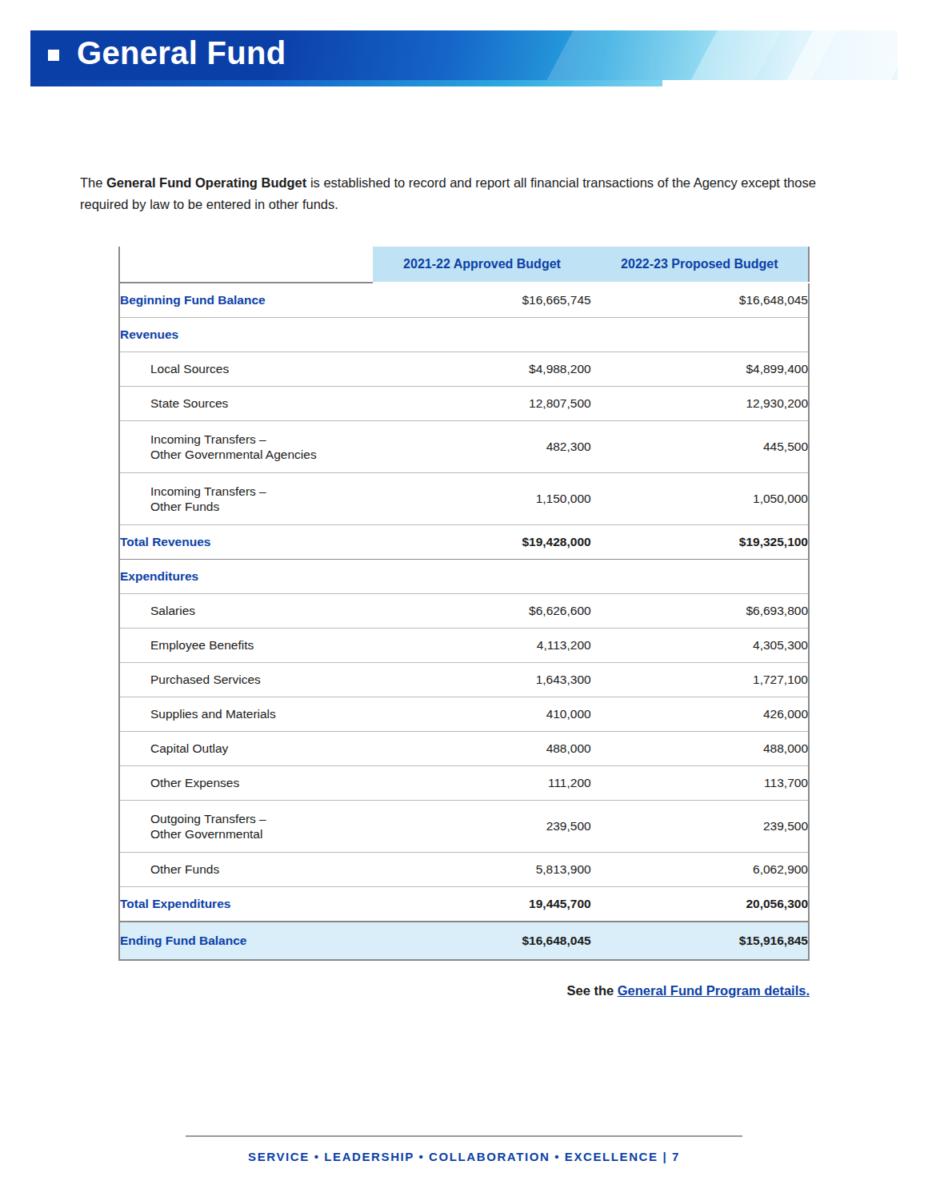General Fund
The General Fund Operating Budget is established to record and report all financial transactions of the Agency except those required by law to be entered in other funds.
| | 2021-22 Approved Budget | 2022-23 Proposed Budget |
| --- | --- | --- |
| Beginning Fund Balance | $16,665,745 | $16,648,045 |
| Revenues | | |
| Local Sources | $4,988,200 | $4,899,400 |
| State Sources | 12,807,500 | 12,930,200 |
| Incoming Transfers – Other Governmental Agencies | 482,300 | 445,500 |
| Incoming Transfers – Other Funds | 1,150,000 | 1,050,000 |
| Total Revenues | $19,428,000 | $19,325,100 |
| Expenditures | | |
| Salaries | $6,626,600 | $6,693,800 |
| Employee Benefits | 4,113,200 | 4,305,300 |
| Purchased Services | 1,643,300 | 1,727,100 |
| Supplies and Materials | 410,000 | 426,000 |
| Capital Outlay | 488,000 | 488,000 |
| Other Expenses | 111,200 | 113,700 |
| Outgoing Transfers – Other Governmental | 239,500 | 239,500 |
| Other Funds | 5,813,900 | 6,062,900 |
| Total Expenditures | 19,445,700 | 20,056,300 |
| Ending Fund Balance | $16,648,045 | $15,916,845 |
See the General Fund Program details.
SERVICE • LEADERSHIP • COLLABORATION • EXCELLENCE | 7